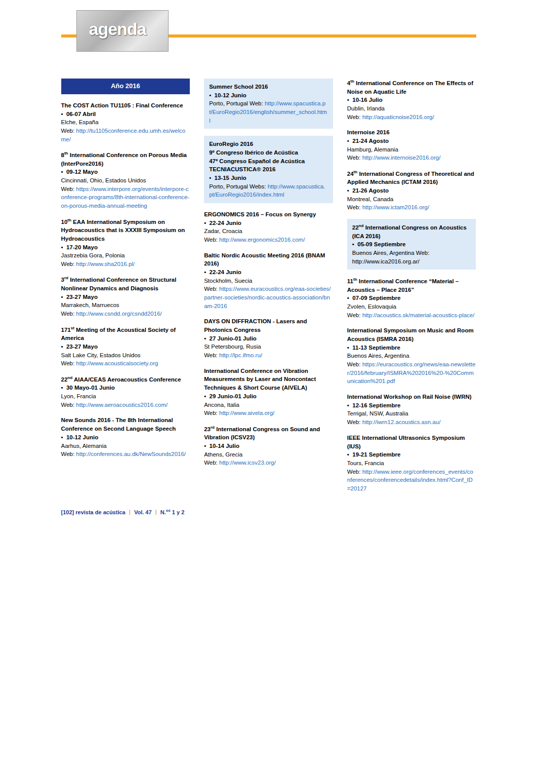agenda
Año 2016
The COST Action TU1105 : Final Conference
06-07 Abril
Elche, España Web: http://tu1105conference.edu.umh.es/welcome/
8th International Conference on Porous Media (InterPore2016)
09-12 Mayo
Cincinnati, Ohio, Estados Unidos Web: https://www.interpore.org/events/interpore-conference-programs/8th-international-conference-on-porous-media-annual-meeting
10th EAA International Symposium on Hydroacoustics that is XXXIII Symposium on Hydroacoustics
17-20 Mayo
Jastrzebia Gora, Polonia Web: http://www.sha2016.pl/
3rd International Conference on Structural Nonlinear Dynamics and Diagnosis
23-27 Mayo
Marrakech, Marruecos Web: http://www.csndd.org/csndd2016/
171st Meeting of the Acoustical Society of America
23-27 Mayo
Salt Lake City, Estados Unidos Web: http://www.acousticalsociety.org
22nd AIAA/CEAS Aeroacoustics Conference
30 Mayo-01 Junio
Lyon, Francia Web: http://www.aeroacoustics2016.com/
New Sounds 2016 - The 8th International Conference on Second Language Speech
10-12 Junio
Aarhus, Alemania Web: http://conferences.au.dk/NewSounds2016/
Summer School 2016
10-12 Junio
Porto, Portugal Web: http://www.spacustica.pt/EuroRegio2016/english/summer_school.html
EuroRegio 2016
9º Congreso Ibérico de Acústica
47º Congreso Español de Acústica
TECNIACUSTICA® 2016
13-15 Junio
Porto, Portugal Webs: http://www.spacustica.pt/EuroRegio2016/index.html
ERGONOMICS 2016 – Focus on Synergy
22-24 Junio
Zadar, Croacia Web: http://www.ergonomics2016.com/
Baltic Nordic Acoustic Meeting 2016 (BNAM 2016)
22-24 Junio
Stockholm, Suecia Web: https://www.euracoustics.org/eaa-societies/partner-societies/nordic-acoustics-association/bnam-2016
DAYS ON DIFFRACTION - Lasers and Photonics Congress
27 Junio-01 Julio
St Petersbourg, Rusia Web: http://lpc.ifmo.ru/
International Conference on Vibration Measurements by Laser and Noncontact Techniques & Short Course (AIVELA)
29 Junio-01 Julio
Ancona, Italia Web: http://www.aivela.org/
23rd International Congress on Sound and Vibration (ICSV23)
10-14 Julio
Athens, Grecia Web: http://www.icsv23.org/
4th International Conference on The Effects of Noise on Aquatic Life
10-16 Julio
Dublin, Irlanda Web: http://aquaticnoise2016.org/
Internoise 2016
21-24 Agosto
Hamburg, Alemania Web: http://www.internoise2016.org/
24th International Congress of Theoretical and Applied Mechanics (ICTAM 2016)
21-26 Agosto
Montreal, Canada Web: http://www.ictam2016.org/
22nd International Congress on Acoustics (ICA 2016)
05-09 Septiembre
Buenos Aires, Argentina Web: http://www.ica2016.org.ar/
11th International Conference “Material – Acoustics – Place 2016”
07-09 Septiembre
Zvolen, Eslovaquia Web: http://acoustics.sk/material-acoustics-place/
International Symposium on Music and Room Acoustics (ISMRA 2016)
11-13 Septiembre
Buenos Aires, Argentina Web: https://euracoustics.org/news/eaa-newsletter/2016/february/ISMRA%202016%20-%20Communication%201.pdf
International Workshop on Rail Noise (IWRN)
12-16 Septiembre
Terrigal, NSW, Australia Web: http://iwrn12.acoustics.asn.au/
IEEE International Ultrasonics Symposium (IUS)
19-21 Septiembre
Tours, Francia Web: http://www.ieee.org/conferences_events/conferences/conferencedetails/index.html?Conf_ID=20127
[102] revista de acústica | Vol. 47 | N.os 1 y 2